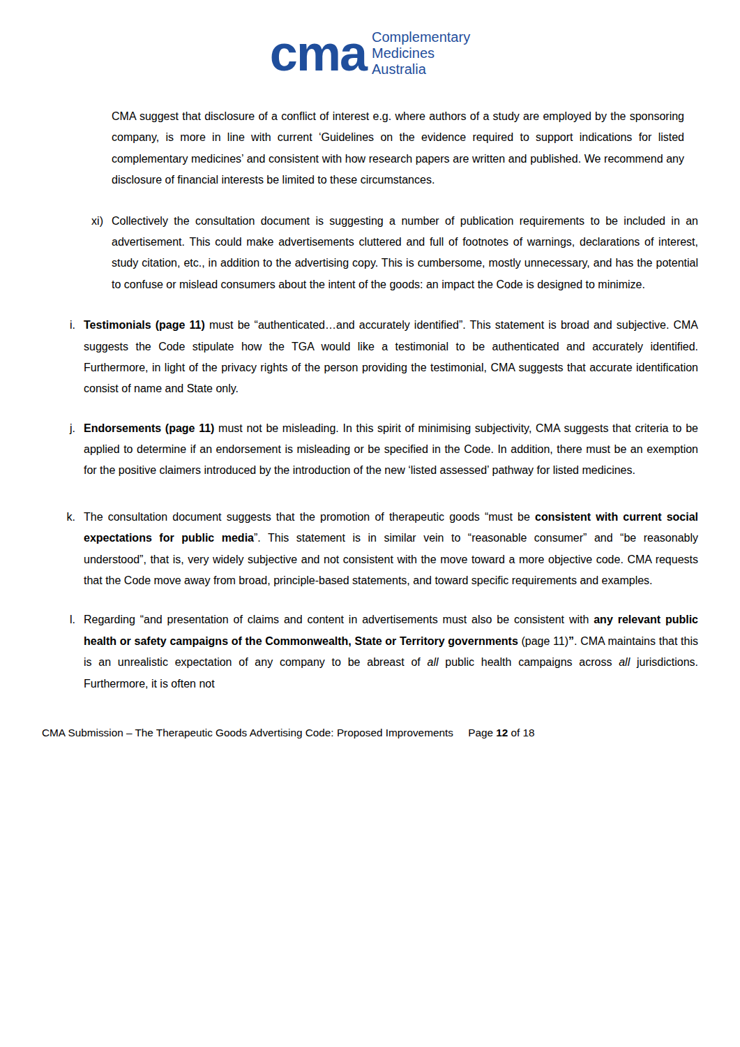cma Complementary
Medicines
Australia
CMA suggest that disclosure of a conflict of interest e.g. where authors of a study are employed by the sponsoring company, is more in line with current ‘Guidelines on the evidence required to support indications for listed complementary medicines’ and consistent with how research papers are written and published. We recommend any disclosure of financial interests be limited to these circumstances.
xi) Collectively the consultation document is suggesting a number of publication requirements to be included in an advertisement. This could make advertisements cluttered and full of footnotes of warnings, declarations of interest, study citation, etc., in addition to the advertising copy. This is cumbersome, mostly unnecessary, and has the potential to confuse or mislead consumers about the intent of the goods: an impact the Code is designed to minimize.
i. Testimonials (page 11) must be “authenticated…and accurately identified”. This statement is broad and subjective. CMA suggests the Code stipulate how the TGA would like a testimonial to be authenticated and accurately identified. Furthermore, in light of the privacy rights of the person providing the testimonial, CMA suggests that accurate identification consist of name and State only.
j. Endorsements (page 11) must not be misleading. In this spirit of minimising subjectivity, CMA suggests that criteria to be applied to determine if an endorsement is misleading or be specified in the Code. In addition, there must be an exemption for the positive claimers introduced by the introduction of the new ‘listed assessed’ pathway for listed medicines.
k. The consultation document suggests that the promotion of therapeutic goods “must be consistent with current social expectations for public media”. This statement is in similar vein to “reasonable consumer” and “be reasonably understood”, that is, very widely subjective and not consistent with the move toward a more objective code. CMA requests that the Code move away from broad, principle-based statements, and toward specific requirements and examples.
l. Regarding “and presentation of claims and content in advertisements must also be consistent with any relevant public health or safety campaigns of the Commonwealth, State or Territory governments (page 11)”. CMA maintains that this is an unrealistic expectation of any company to be abreast of all public health campaigns across all jurisdictions. Furthermore, it is often not
CMA Submission – The Therapeutic Goods Advertising Code: Proposed Improvements Page 12 of 18